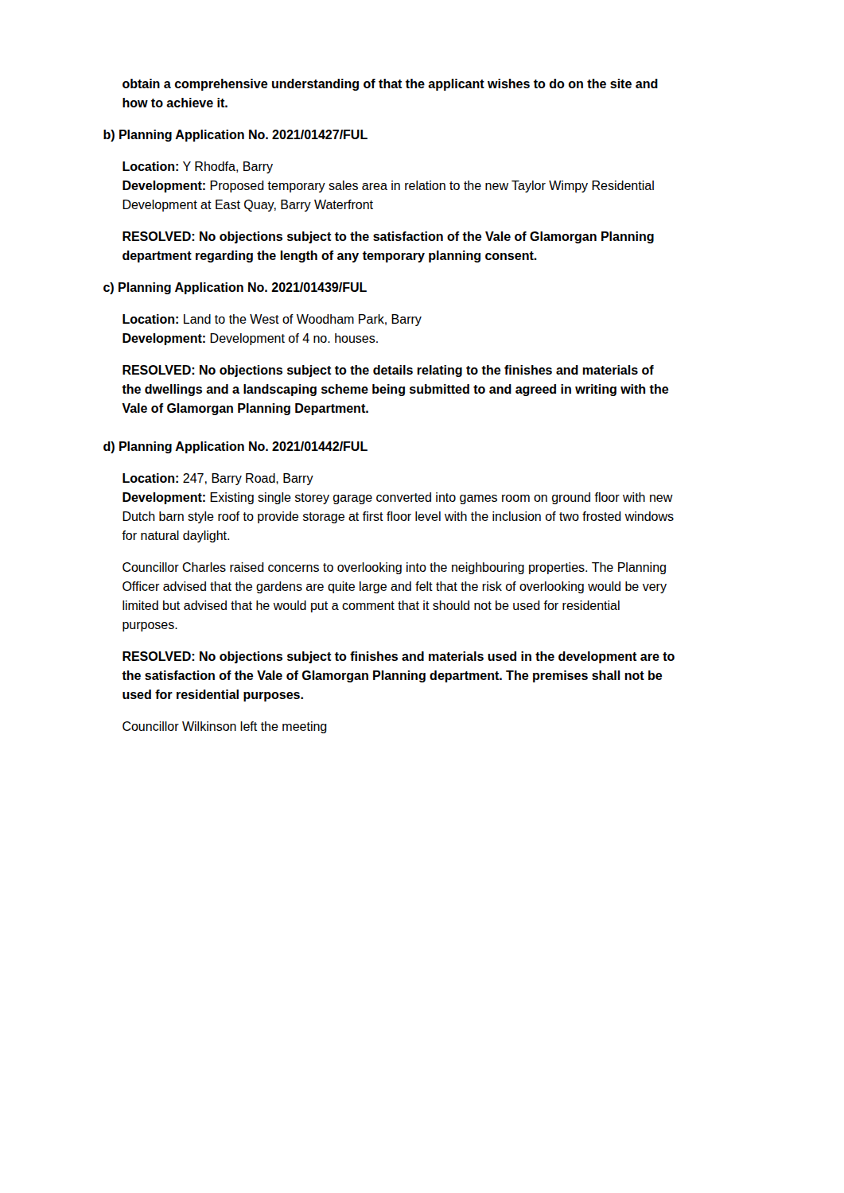obtain a comprehensive understanding of that the applicant wishes to do on the site and how to achieve it.
b) Planning Application No. 2021/01427/FUL
Location: Y Rhodfa, Barry
Development: Proposed temporary sales area in relation to the new Taylor Wimpy Residential Development at East Quay, Barry Waterfront
RESOLVED: No objections subject to the satisfaction of the Vale of Glamorgan Planning department regarding the length of any temporary planning consent.
c) Planning Application No. 2021/01439/FUL
Location: Land to the West of Woodham Park, Barry
Development: Development of 4 no. houses.
RESOLVED: No objections subject to the details relating to the finishes and materials of the dwellings and a landscaping scheme being submitted to and agreed in writing with the Vale of Glamorgan Planning Department.
d) Planning Application No. 2021/01442/FUL
Location: 247, Barry Road, Barry
Development: Existing single storey garage converted into games room on ground floor with new Dutch barn style roof to provide storage at first floor level with the inclusion of two frosted windows for natural daylight.
Councillor Charles raised concerns to overlooking into the neighbouring properties. The Planning Officer advised that the gardens are quite large and felt that the risk of overlooking would be very limited but advised that he would put a comment that it should not be used for residential purposes.
RESOLVED: No objections subject to finishes and materials used in the development are to the satisfaction of the Vale of Glamorgan Planning department. The premises shall not be used for residential purposes.
Councillor Wilkinson left the meeting